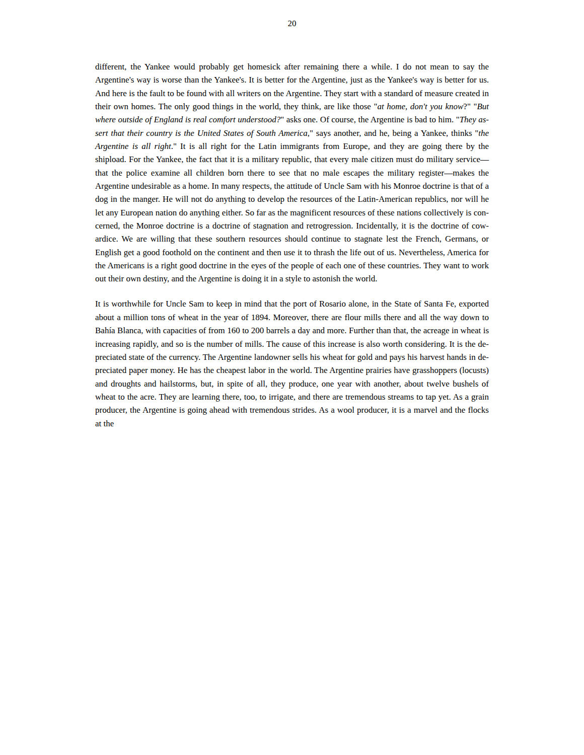20
different, the Yankee would probably get homesick after remaining there a while. I do not mean to say the Argentine's way is worse than the Yankee's. It is better for the Argentine, just as the Yankee's way is better for us. And here is the fault to be found with all writers on the Argentine. They start with a standard of measure created in their own homes. The only good things in the world, they think, are like those "at home, don't you know?" "But where outside of England is real comfort understood?" asks one. Of course, the Argentine is bad to him. "They assert that their country is the United States of South America," says another, and he, being a Yankee, thinks "the Argentine is all right." It is all right for the Latin immigrants from Europe, and they are going there by the shipload. For the Yankee, the fact that it is a military republic, that every male citizen must do military service—that the police examine all children born there to see that no male escapes the military register—makes the Argentine undesirable as a home. In many respects, the attitude of Uncle Sam with his Monroe doctrine is that of a dog in the manger. He will not do anything to develop the resources of the Latin-American republics, nor will he let any European nation do anything either. So far as the magnificent resources of these nations collectively is concerned, the Monroe doctrine is a doctrine of stagnation and retrogression. Incidentally, it is the doctrine of cowardice. We are willing that these southern resources should continue to stagnate lest the French, Germans, or English get a good foothold on the continent and then use it to thrash the life out of us. Nevertheless, America for the Americans is a right good doctrine in the eyes of the people of each one of these countries. They want to work out their own destiny, and the Argentine is doing it in a style to astonish the world.
It is worthwhile for Uncle Sam to keep in mind that the port of Rosario alone, in the State of Santa Fe, exported about a million tons of wheat in the year of 1894. Moreover, there are flour mills there and all the way down to Bahía Blanca, with capacities of from 160 to 200 barrels a day and more. Further than that, the acreage in wheat is increasing rapidly, and so is the number of mills. The cause of this increase is also worth considering. It is the depreciated state of the currency. The Argentine landowner sells his wheat for gold and pays his harvest hands in depreciated paper money. He has the cheapest labor in the world. The Argentine prairies have grasshoppers (locusts) and droughts and hailstorms, but, in spite of all, they produce, one year with another, about twelve bushels of wheat to the acre. They are learning there, too, to irrigate, and there are tremendous streams to tap yet. As a grain producer, the Argentine is going ahead with tremendous strides. As a wool producer, it is a marvel and the flocks at the